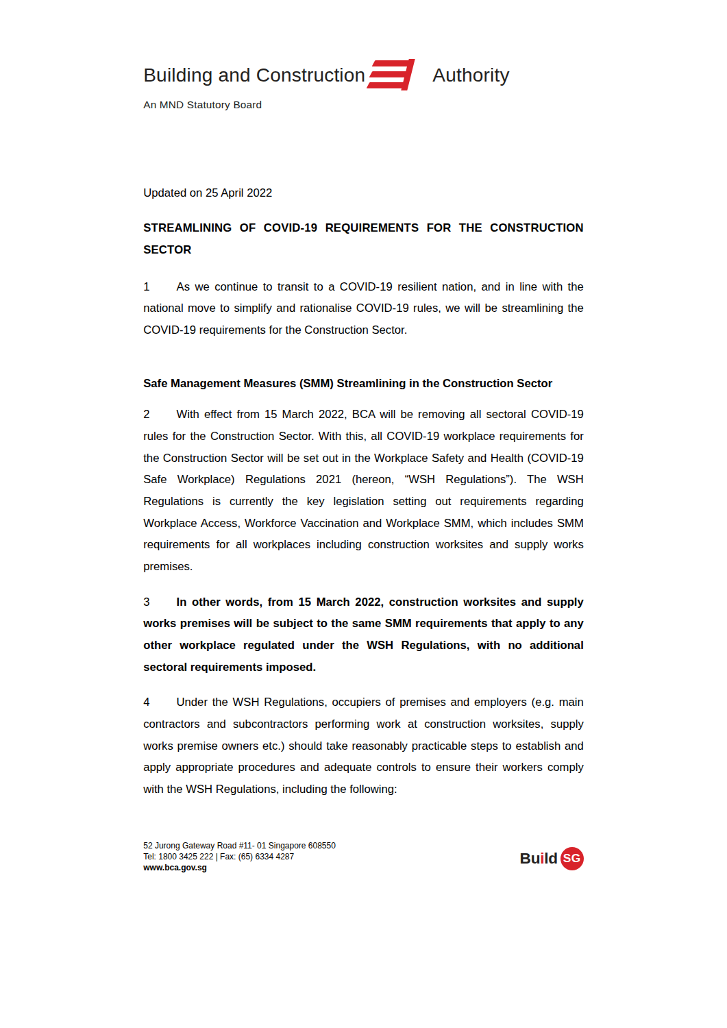Building and Construction Authority
An MND Statutory Board
Updated on 25 April 2022
Streamlining of COVID-19 Requirements for the Construction Sector
1 As we continue to transit to a COVID-19 resilient nation, and in line with the national move to simplify and rationalise COVID-19 rules, we will be streamlining the COVID-19 requirements for the Construction Sector.
Safe Management Measures (SMM) Streamlining in the Construction Sector
2 With effect from 15 March 2022, BCA will be removing all sectoral COVID-19 rules for the Construction Sector. With this, all COVID-19 workplace requirements for the Construction Sector will be set out in the Workplace Safety and Health (COVID-19 Safe Workplace) Regulations 2021 (hereon, “WSH Regulations”). The WSH Regulations is currently the key legislation setting out requirements regarding Workplace Access, Workforce Vaccination and Workplace SMM, which includes SMM requirements for all workplaces including construction worksites and supply works premises.
3 In other words, from 15 March 2022, construction worksites and supply works premises will be subject to the same SMM requirements that apply to any other workplace regulated under the WSH Regulations, with no additional sectoral requirements imposed.
4 Under the WSH Regulations, occupiers of premises and employers (e.g. main contractors and subcontractors performing work at construction worksites, supply works premise owners etc.) should take reasonably practicable steps to establish and apply appropriate procedures and adequate controls to ensure their workers comply with the WSH Regulations, including the following:
52 Jurong Gateway Road #11- 01 Singapore 608550
Tel: 1800 3425 222 | Fax: (65) 6334 4287
www.bca.gov.sg
Build SG